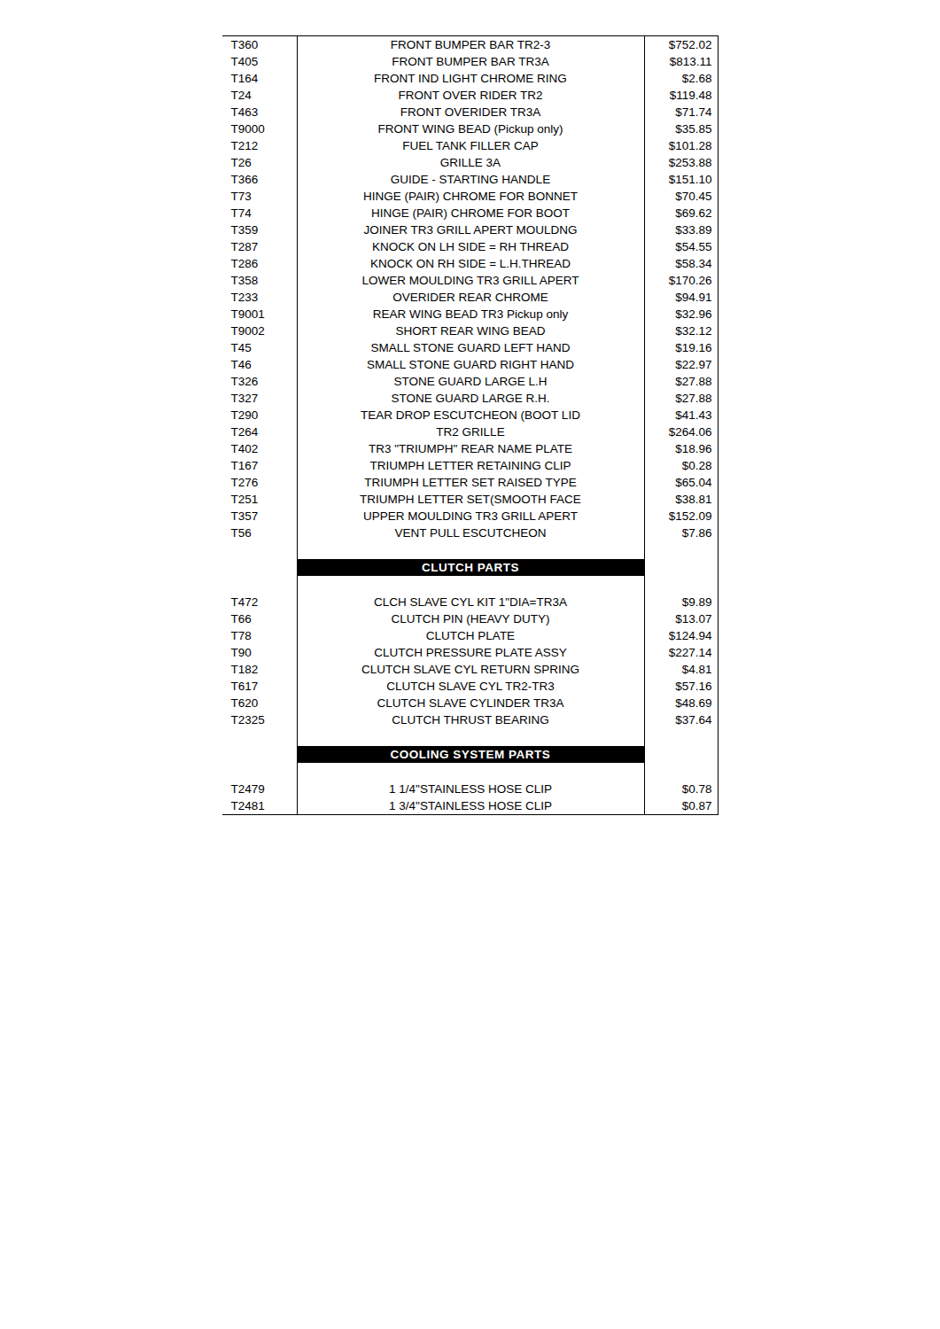| T360 | FRONT BUMPER BAR TR2-3 | $752.02 |
| T405 | FRONT BUMPER BAR TR3A | $813.11 |
| T164 | FRONT IND LIGHT CHROME RING | $2.68 |
| T24 | FRONT OVER RIDER TR2 | $119.48 |
| T463 | FRONT OVERIDER TR3A | $71.74 |
| T9000 | FRONT WING BEAD (Pickup only) | $35.85 |
| T212 | FUEL TANK FILLER CAP | $101.28 |
| T26 | GRILLE 3A | $253.88 |
| T366 | GUIDE - STARTING HANDLE | $151.10 |
| T73 | HINGE (PAIR) CHROME FOR BONNET | $70.45 |
| T74 | HINGE (PAIR) CHROME FOR BOOT | $69.62 |
| T359 | JOINER TR3 GRILL APERT MOULDNG | $33.89 |
| T287 | KNOCK ON LH SIDE = RH THREAD | $54.55 |
| T286 | KNOCK ON RH SIDE = L.H.THREAD | $58.34 |
| T358 | LOWER MOULDING TR3 GRILL APERT | $170.26 |
| T233 | OVERIDER REAR CHROME | $94.91 |
| T9001 | REAR WING BEAD TR3 Pickup only | $32.96 |
| T9002 | SHORT REAR WING BEAD | $32.12 |
| T45 | SMALL STONE GUARD LEFT HAND | $19.16 |
| T46 | SMALL STONE GUARD RIGHT HAND | $22.97 |
| T326 | STONE GUARD LARGE L.H | $27.88 |
| T327 | STONE GUARD LARGE R.H. | $27.88 |
| T290 | TEAR DROP ESCUTCHEON (BOOT LID | $41.43 |
| T264 | TR2 GRILLE | $264.06 |
| T402 | TR3 "TRIUMPH" REAR NAME PLATE | $18.96 |
| T167 | TRIUMPH LETTER RETAINING CLIP | $0.28 |
| T276 | TRIUMPH LETTER SET RAISED TYPE | $65.04 |
| T251 | TRIUMPH LETTER SET(SMOOTH FACE | $38.81 |
| T357 | UPPER MOULDING TR3 GRILL APERT | $152.09 |
| T56 | VENT PULL ESCUTCHEON | $7.86 |
| | CLUTCH PARTS | |
| T472 | CLCH SLAVE CYL KIT 1"DIA=TR3A | $9.89 |
| T66 | CLUTCH PIN (HEAVY DUTY) | $13.07 |
| T78 | CLUTCH PLATE | $124.94 |
| T90 | CLUTCH PRESSURE PLATE ASSY | $227.14 |
| T182 | CLUTCH SLAVE CYL RETURN SPRING | $4.81 |
| T617 | CLUTCH SLAVE CYL TR2-TR3 | $57.16 |
| T620 | CLUTCH SLAVE CYLINDER TR3A | $48.69 |
| T2325 | CLUTCH THRUST BEARING | $37.64 |
| | COOLING SYSTEM PARTS | |
| T2479 | 1 1/4"STAINLESS HOSE CLIP | $0.78 |
| T2481 | 1 3/4"STAINLESS HOSE CLIP | $0.87 |